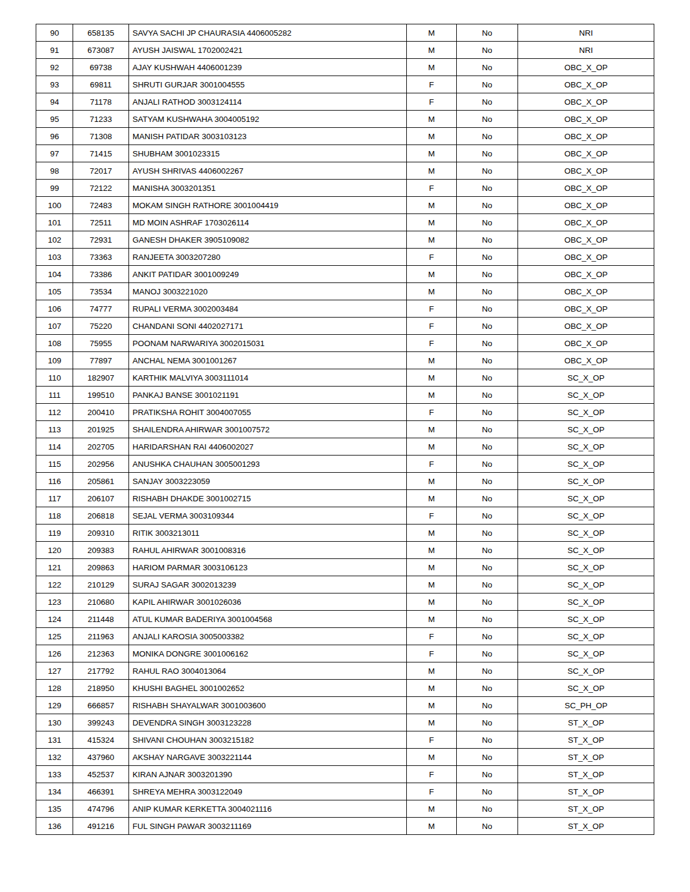| 90 | 658135 | SAVYA SACHI JP CHAURASIA 4406005282 | M | No | NRI |
| 91 | 673087 | AYUSH JAISWAL 1702002421 | M | No | NRI |
| 92 | 69738 | AJAY KUSHWAH 4406001239 | M | No | OBC_X_OP |
| 93 | 69811 | SHRUTI GURJAR 3001004555 | F | No | OBC_X_OP |
| 94 | 71178 | ANJALI RATHOD 3003124114 | F | No | OBC_X_OP |
| 95 | 71233 | SATYAM KUSHWAHA 3004005192 | M | No | OBC_X_OP |
| 96 | 71308 | MANISH PATIDAR 3003103123 | M | No | OBC_X_OP |
| 97 | 71415 | SHUBHAM 3001023315 | M | No | OBC_X_OP |
| 98 | 72017 | AYUSH SHRIVAS 4406002267 | M | No | OBC_X_OP |
| 99 | 72122 | MANISHA 3003201351 | F | No | OBC_X_OP |
| 100 | 72483 | MOKAM SINGH RATHORE 3001004419 | M | No | OBC_X_OP |
| 101 | 72511 | MD MOIN ASHRAF 1703026114 | M | No | OBC_X_OP |
| 102 | 72931 | GANESH DHAKER 3905109082 | M | No | OBC_X_OP |
| 103 | 73363 | RANJEETA 3003207280 | F | No | OBC_X_OP |
| 104 | 73386 | ANKIT PATIDAR 3001009249 | M | No | OBC_X_OP |
| 105 | 73534 | MANOJ 3003221020 | M | No | OBC_X_OP |
| 106 | 74777 | RUPALI VERMA 3002003484 | F | No | OBC_X_OP |
| 107 | 75220 | CHANDANI SONI 4402027171 | F | No | OBC_X_OP |
| 108 | 75955 | POONAM NARWARIYA 3002015031 | F | No | OBC_X_OP |
| 109 | 77897 | ANCHAL NEMA 3001001267 | M | No | OBC_X_OP |
| 110 | 182907 | KARTHIK MALVIYA 3003111014 | M | No | SC_X_OP |
| 111 | 199510 | PANKAJ BANSE 3001021191 | M | No | SC_X_OP |
| 112 | 200410 | PRATIKSHA ROHIT 3004007055 | F | No | SC_X_OP |
| 113 | 201925 | SHAILENDRA AHIRWAR 3001007572 | M | No | SC_X_OP |
| 114 | 202705 | HARIDARSHAN RAI 4406002027 | M | No | SC_X_OP |
| 115 | 202956 | ANUSHKA CHAUHAN 3005001293 | F | No | SC_X_OP |
| 116 | 205861 | SANJAY 3003223059 | M | No | SC_X_OP |
| 117 | 206107 | RISHABH DHAKDE 3001002715 | M | No | SC_X_OP |
| 118 | 206818 | SEJAL VERMA 3003109344 | F | No | SC_X_OP |
| 119 | 209310 | RITIK 3003213011 | M | No | SC_X_OP |
| 120 | 209383 | RAHUL AHIRWAR 3001008316 | M | No | SC_X_OP |
| 121 | 209863 | HARIOM PARMAR 3003106123 | M | No | SC_X_OP |
| 122 | 210129 | SURAJ SAGAR 3002013239 | M | No | SC_X_OP |
| 123 | 210680 | KAPIL AHIRWAR 3001026036 | M | No | SC_X_OP |
| 124 | 211448 | ATUL KUMAR BADERIYA 3001004568 | M | No | SC_X_OP |
| 125 | 211963 | ANJALI KAROSIA 3005003382 | F | No | SC_X_OP |
| 126 | 212363 | MONIKA DONGRE 3001006162 | F | No | SC_X_OP |
| 127 | 217792 | RAHUL RAO 3004013064 | M | No | SC_X_OP |
| 128 | 218950 | KHUSHI BAGHEL 3001002652 | M | No | SC_X_OP |
| 129 | 666857 | RISHABH SHAYALWAR 3001003600 | M | No | SC_PH_OP |
| 130 | 399243 | DEVENDRA SINGH 3003123228 | M | No | ST_X_OP |
| 131 | 415324 | SHIVANI CHOUHAN 3003215182 | F | No | ST_X_OP |
| 132 | 437960 | AKSHAY NARGAVE 3003221144 | M | No | ST_X_OP |
| 133 | 452537 | KIRAN AJNAR 3003201390 | F | No | ST_X_OP |
| 134 | 466391 | SHREYA MEHRA 3003122049 | F | No | ST_X_OP |
| 135 | 474796 | ANIP KUMAR KERKETTA 3004021116 | M | No | ST_X_OP |
| 136 | 491216 | FUL SINGH PAWAR 3003211169 | M | No | ST_X_OP |